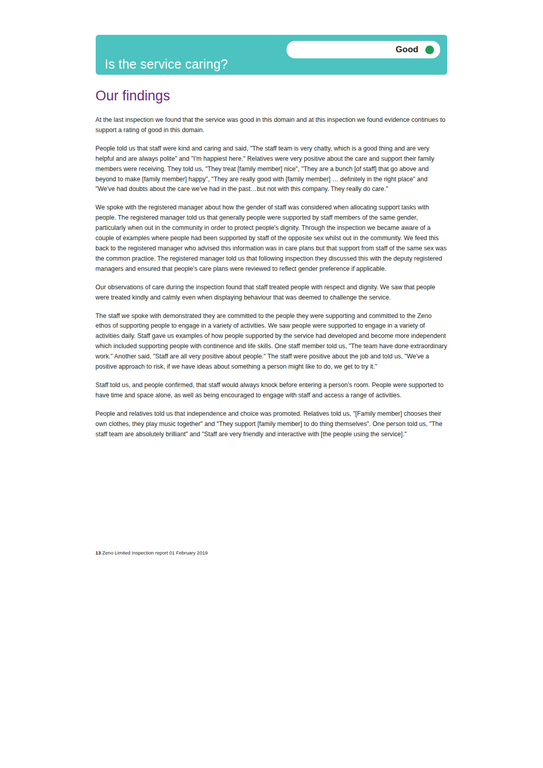Good
Is the service caring?
Our findings
At the last inspection we found that the service was good in this domain and at this inspection we found evidence continues to support a rating of good in this domain.
People told us that staff were kind and caring and said, "The staff team is very chatty, which is a good thing and are very helpful and are always polite" and "I'm happiest here." Relatives were very positive about the care and support their family members were receiving. They told us, "They treat [family member] nice", "They are a bunch [of staff] that go above and beyond to make [family member] happy", "They are really good with [family member] … definitely in the right place" and "We've had doubts about the care we've had in the past…but not with this company. They really do care."
We spoke with the registered manager about how the gender of staff was considered when allocating support tasks with people. The registered manager told us that generally people were supported by staff members of the same gender, particularly when out in the community in order to protect people's dignity. Through the inspection we became aware of a couple of examples where people had been supported by staff of the opposite sex whilst out in the community. We feed this back to the registered manager who advised this information was in care plans but that support from staff of the same sex was the common practice. The registered manager told us that following inspection they discussed this with the deputy registered managers and ensured that people's care plans were reviewed to reflect gender preference if applicable.
Our observations of care during the inspection found that staff treated people with respect and dignity. We saw that people were treated kindly and calmly even when displaying behaviour that was deemed to challenge the service.
The staff we spoke with demonstrated they are committed to the people they were supporting and committed to the Zeno ethos of supporting people to engage in a variety of activities. We saw people were supported to engage in a variety of activities daily. Staff gave us examples of how people supported by the service had developed and become more independent which included supporting people with continence and life skills. One staff member told us, "The team have done extraordinary work." Another said, "Staff are all very positive about people." The staff were positive about the job and told us, "We've a positive approach to risk, if we have ideas about something a person might like to do, we get to try it."
Staff told us, and people confirmed, that staff would always knock before entering a person's room. People were supported to have time and space alone, as well as being encouraged to engage with staff and access a range of activities.
People and relatives told us that independence and choice was promoted. Relatives told us, "[Family member] chooses their own clothes, they play music together" and "They support [family member] to do thing themselves". One person told us, "The staff team are absolutely brilliant" and "Staff are very friendly and interactive with [the people using the service]."
13 Zeno Limited Inspection report 01 February 2019